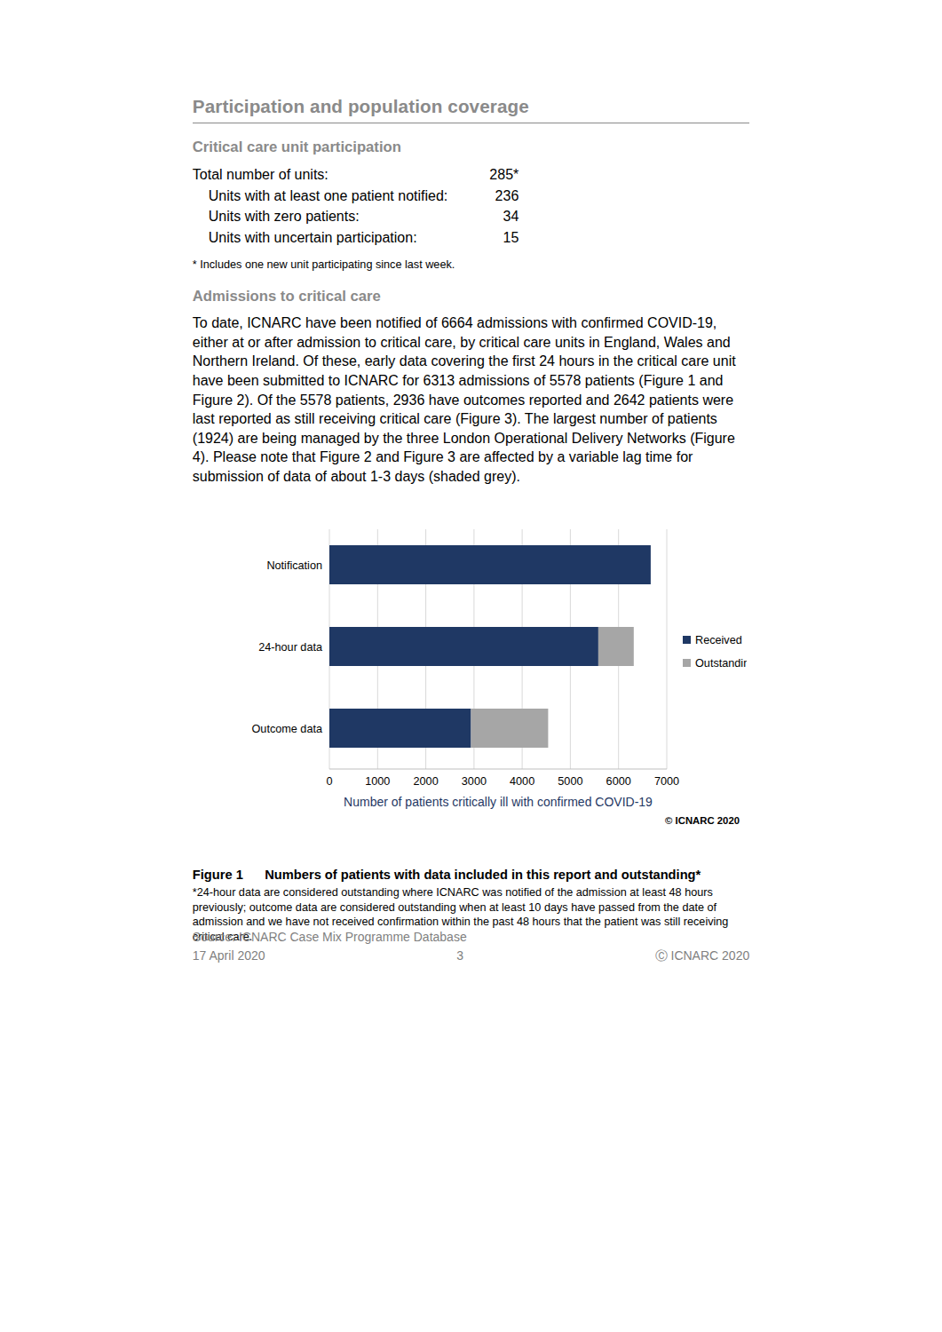Participation and population coverage
Critical care unit participation
| Total number of units: | 285 * |
| Units with at least one patient notified: | 236 |
| Units with zero patients: | 34 |
| Units with uncertain participation: | 15 |
* Includes one new unit participating since last week.
Admissions to critical care
To date, ICNARC have been notified of 6664 admissions with confirmed COVID-19, either at or after admission to critical care, by critical care units in England, Wales and Northern Ireland. Of these, early data covering the first 24 hours in the critical care unit have been submitted to ICNARC for 6313 admissions of 5578 patients (Figure 1 and Figure 2). Of the 5578 patients, 2936 have outcomes reported and 2642 patients were last reported as still receiving critical care (Figure 3). The largest number of patients (1924) are being managed by the three London Operational Delivery Networks (Figure 4). Please note that Figure 2 and Figure 3 are affected by a variable lag time for submission of data of about 1-3 days (shaded grey).
Notification 24-hour data Outcome data 0 1000 2000 3000 4000 5000 6000 7000 Number of patients critically ill with confirmed COVID-19 Received Outstanding* © ICNARC 2020
Figure 1 Numbers of patients with data included in this report and outstanding*
*24-hour data are considered outstanding where ICNARC was notified of the admission at least 48 hours previously; outcome data are considered outstanding when at least 10 days have passed from the date of admission and we have not received confirmation within the past 48 hours that the patient was still receiving critical care.
Source: ICNARC Case Mix Programme Database
17 April 2020
3
Ⓒ ICNARC 2020